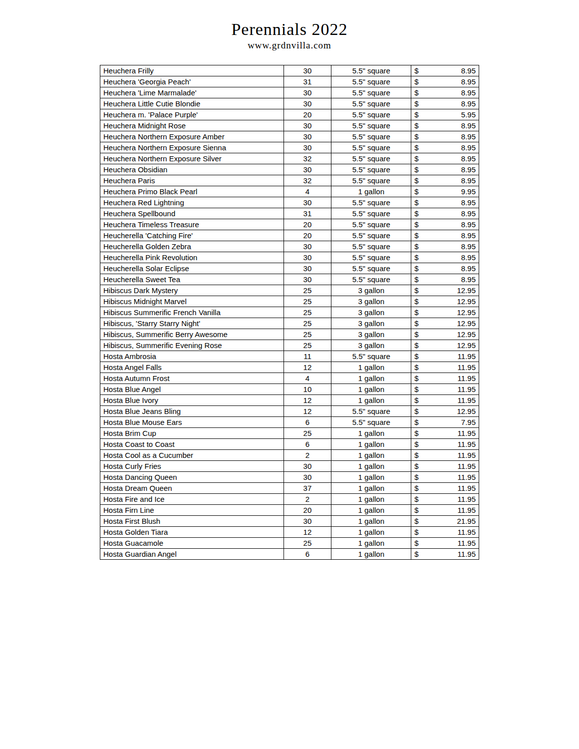Perennials 2022
www.grdnvilla.com
| Heuchera Frilly | 30 | 5.5" square | $ | 8.95 |
| Heuchera 'Georgia Peach' | 31 | 5.5" square | $ | 8.95 |
| Heuchera 'Lime Marmalade' | 30 | 5.5" square | $ | 8.95 |
| Heuchera Little Cutie Blondie | 30 | 5.5" square | $ | 8.95 |
| Heuchera m. 'Palace Purple' | 20 | 5.5" square | $ | 5.95 |
| Heuchera Midnight Rose | 30 | 5.5" square | $ | 8.95 |
| Heuchera Northern Exposure Amber | 30 | 5.5" square | $ | 8.95 |
| Heuchera Northern Exposure Sienna | 30 | 5.5" square | $ | 8.95 |
| Heuchera Northern Exposure Silver | 32 | 5.5" square | $ | 8.95 |
| Heuchera Obsidian | 30 | 5.5" square | $ | 8.95 |
| Heuchera Paris | 32 | 5.5" square | $ | 8.95 |
| Heuchera Primo Black Pearl | 4 | 1 gallon | $ | 9.95 |
| Heuchera Red Lightning | 30 | 5.5" square | $ | 8.95 |
| Heuchera Spellbound | 31 | 5.5" square | $ | 8.95 |
| Heuchera Timeless Treasure | 20 | 5.5" square | $ | 8.95 |
| Heucherella 'Catching Fire' | 20 | 5.5" square | $ | 8.95 |
| Heucherella Golden Zebra | 30 | 5.5" square | $ | 8.95 |
| Heucherella Pink Revolution | 30 | 5.5" square | $ | 8.95 |
| Heucherella Solar Eclipse | 30 | 5.5" square | $ | 8.95 |
| Heucherella Sweet Tea | 30 | 5.5" square | $ | 8.95 |
| Hibiscus Dark Mystery | 25 | 3 gallon | $ | 12.95 |
| Hibiscus Midnight Marvel | 25 | 3 gallon | $ | 12.95 |
| Hibiscus Summerific French Vanilla | 25 | 3 gallon | $ | 12.95 |
| Hibiscus, 'Starry Starry Night' | 25 | 3 gallon | $ | 12.95 |
| Hibiscus, Summerific Berry Awesome | 25 | 3 gallon | $ | 12.95 |
| Hibiscus, Summerific Evening Rose | 25 | 3 gallon | $ | 12.95 |
| Hosta Ambrosia | 11 | 5.5" square | $ | 11.95 |
| Hosta Angel Falls | 12 | 1 gallon | $ | 11.95 |
| Hosta Autumn Frost | 4 | 1 gallon | $ | 11.95 |
| Hosta Blue Angel | 10 | 1 gallon | $ | 11.95 |
| Hosta Blue Ivory | 12 | 1 gallon | $ | 11.95 |
| Hosta Blue Jeans Bling | 12 | 5.5" square | $ | 12.95 |
| Hosta Blue Mouse Ears | 6 | 5.5" square | $ | 7.95 |
| Hosta Brim Cup | 25 | 1 gallon | $ | 11.95 |
| Hosta Coast to Coast | 6 | 1 gallon | $ | 11.95 |
| Hosta Cool as a Cucumber | 2 | 1 gallon | $ | 11.95 |
| Hosta Curly Fries | 30 | 1 gallon | $ | 11.95 |
| Hosta Dancing Queen | 30 | 1 gallon | $ | 11.95 |
| Hosta Dream Queen | 37 | 1 gallon | $ | 11.95 |
| Hosta Fire and Ice | 2 | 1 gallon | $ | 11.95 |
| Hosta Firn Line | 20 | 1 gallon | $ | 11.95 |
| Hosta First Blush | 30 | 1 gallon | $ | 21.95 |
| Hosta Golden Tiara | 12 | 1 gallon | $ | 11.95 |
| Hosta Guacamole | 25 | 1 gallon | $ | 11.95 |
| Hosta Guardian Angel | 6 | 1 gallon | $ | 11.95 |